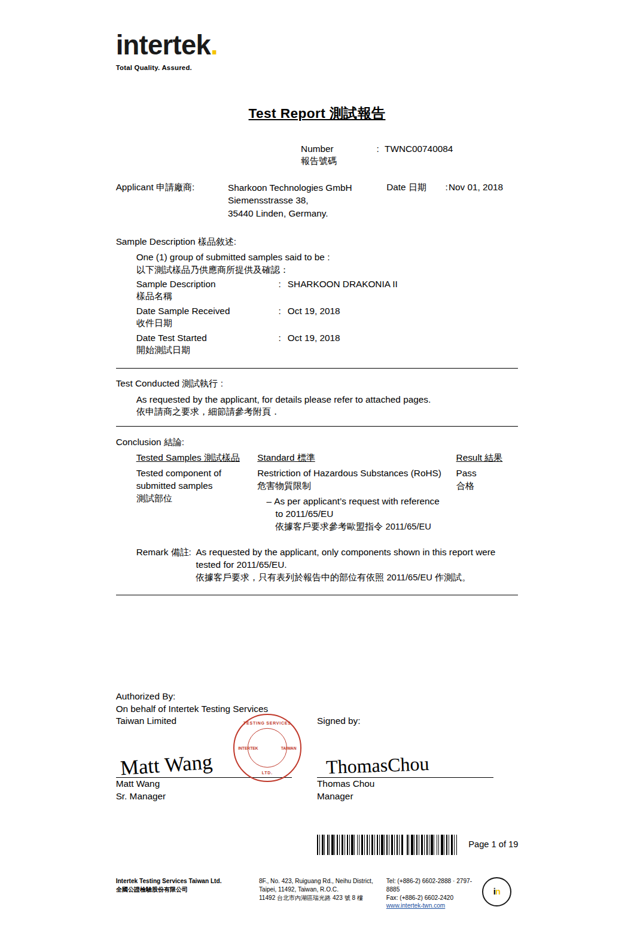intertek.
Total Quality. Assured.
Test Report 測試報告
| | Number 報告號碼 | : | TWNC00740084 |
| Applicant 申請廠商: | Sharkoon Technologies GmbH Siemensstrasse 38, 35440 Linden, Germany. | Date 日期 | : | Nov 01, 2018 |
Sample Description 樣品敘述:
One (1) group of submitted samples said to be :
以下測試樣品乃供應商所提供及確認：
| Sample Description 樣品名稱 | : | SHARKOON DRAKONIA II |
| Date Sample Received 收件日期 | : | Oct 19, 2018 |
| Date Test Started 開始測試日期 | : | Oct 19, 2018 |
Test Conducted 測試執行 :
As requested by the applicant, for details please refer to attached pages.
依申請商之要求，細節請參考附頁．
Conclusion 結論:
| Tested Samples 測試樣品 | Standard 標準 | Result 結果 |
| Tested component of submitted samples 測試部位 | Restriction of Hazardous Substances (RoHS) 危害物質限制 – As per applicant’s request with reference to 2011/65/EU 依據客戶要求參考歐盟指令 2011/65/EU | Pass 合格 |
| Remark 備註: | As requested by the applicant, only components shown in this report were tested for 2011/65/EU. 依據客戶要求，只有表列於報告中的部位有依照 2011/65/EU 作測試。 |
| Authorized By: On behalf of Intertek Testing Services Taiwan Limited | Signed by: |
| Matt Wang TESTING SERVICES INTERTEK TAIWAN LTD. | ThomasChou |
| Matt Wang Sr. Manager | Thomas Chou Manager |
Page 1 of 19
| Intertek Testing Services Taiwan Ltd. 全國公證檢驗股份有限公司 | 8F., No. 423, Ruiguang Rd., Neihu District, Taipei, 11492, Taiwan, R.O.C. 11492 台北市內湖區瑞光路 423 號 8 樓 | Tel: (+886-2) 6602-2888 · 2797-8885 Fax: (+886-2) 6602-2420 www.intertek-twn.com | i n |